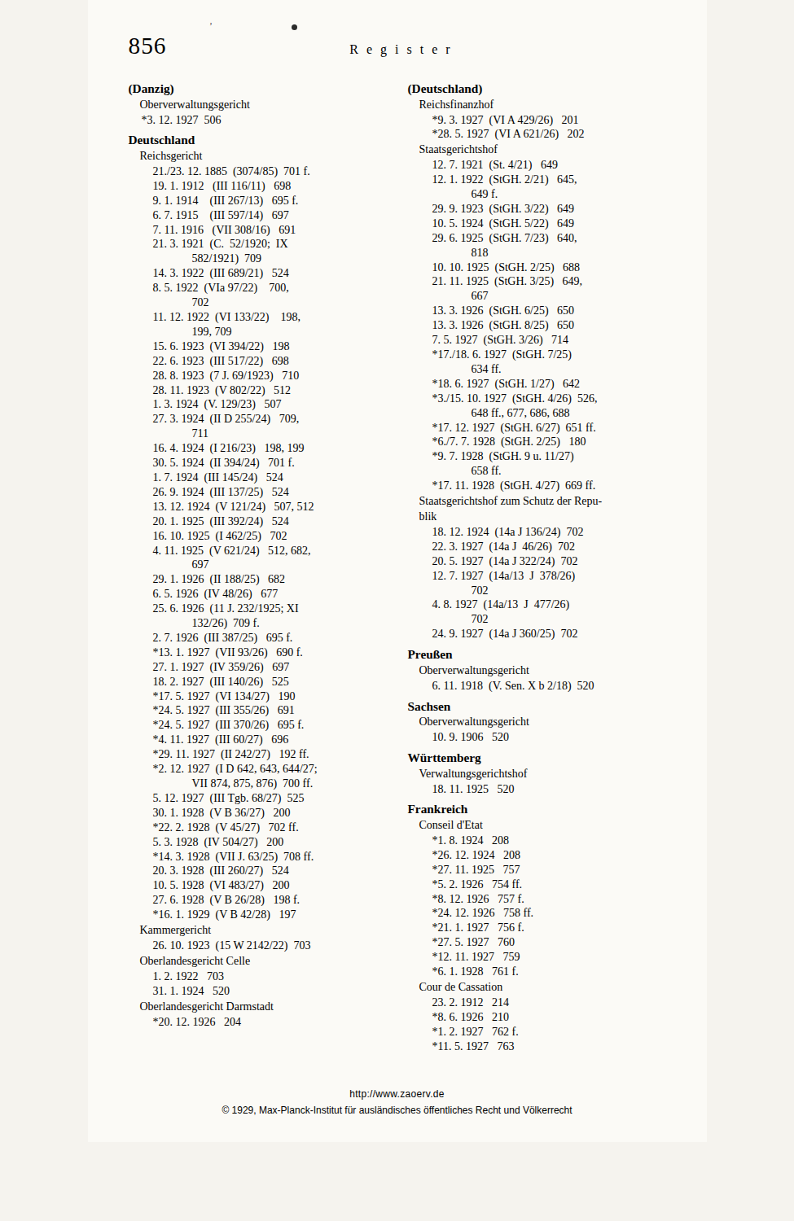,
856
R e g i s t e r
(Danzig)
Oberverwaltungsgericht
*3. 12. 1927 506
Deutschland
Reichsgericht
21./23. 12. 1885 (3074/85) 701 f.
19. 1. 1912 (III 116/11) 698
9. 1. 1914 (III 267/13) 695 f.
6. 7. 1915 (III 597/14) 697
7. 11. 1916 (VII 308/16) 691
21. 3. 1921 (C. 52/1920; IX 582/1921) 709
14. 3. 1922 (III 689/21) 524
8. 5. 1922 (VIa 97/22) 700, 702
11. 12. 1922 (VI 133/22) 198, 199, 709
15. 6. 1923 (VI 394/22) 198
22. 6. 1923 (III 517/22) 698
28. 8. 1923 (7 J. 69/1923) 710
28. 11. 1923 (V 802/22) 512
1. 3. 1924 (V. 129/23) 507
27. 3. 1924 (II D 255/24) 709, 711
16. 4. 1924 (I 216/23) 198, 199
30. 5. 1924 (II 394/24) 701 f.
1. 7. 1924 (III 145/24) 524
26. 9. 1924 (III 137/25) 524
13. 12. 1924 (V 121/24) 507, 512
20. 1. 1925 (III 392/24) 524
16. 10. 1925 (I 462/25) 702
4. 11. 1925 (V 621/24) 512, 682, 697
29. 1. 1926 (II 188/25) 682
6. 5. 1926 (IV 48/26) 677
25. 6. 1926 (11 J. 232/1925; XI 132/26) 709 f.
2. 7. 1926 (III 387/25) 695 f.
*13. 1. 1927 (VII 93/26) 690 f.
27. 1. 1927 (IV 359/26) 697
18. 2. 1927 (III 140/26) 525
*17. 5. 1927 (VI 134/27) 190
*24. 5. 1927 (III 355/26) 691
*24. 5. 1927 (III 370/26) 695 f.
*4. 11. 1927 (III 60/27) 696
*29. 11. 1927 (II 242/27) 192 ff.
*2. 12. 1927 (I D 642, 643, 644/27; VII 874, 875, 876) 700 ff.
5. 12. 1927 (III Tgb. 68/27) 525
30. 1. 1928 (V B 36/27) 200
*22. 2. 1928 (V 45/27) 702 ff.
5. 3. 1928 (IV 504/27) 200
*14. 3. 1928 (VII J. 63/25) 708 ff.
20. 3. 1928 (III 260/27) 524
10. 5. 1928 (VI 483/27) 200
27. 6. 1928 (V B 26/28) 198 f.
*16. 1. 1929 (V B 42/28) 197
Kammergericht
26. 10. 1923 (15 W 2142/22) 703
Oberlandesgericht Celle
1. 2. 1922 703
31. 1. 1924 520
Oberlandesgericht Darmstadt
*20. 12. 1926 204
(Deutschland)
Reichsfinanzhof
*9. 3. 1927 (VI A 429/26) 201
*28. 5. 1927 (VI A 621/26) 202
Staatsgerichtshof
12. 7. 1921 (St. 4/21) 649
12. 1. 1922 (StGH. 2/21) 645, 649 f.
29. 9. 1923 (StGH. 3/22) 649
10. 5. 1924 (StGH. 5/22) 649
29. 6. 1925 (StGH. 7/23) 640, 818
10. 10. 1925 (StGH. 2/25) 688
21. 11. 1925 (StGH. 3/25) 649, 667
13. 3. 1926 (StGH. 6/25) 650
13. 3. 1926 (StGH. 8/25) 650
7. 5. 1927 (StGH. 3/26) 714
*17./18. 6. 1927 (StGH. 7/25) 634 ff.
*18. 6. 1927 (StGH. 1/27) 642
*3./15. 10. 1927 (StGH. 4/26) 526, 648 ff., 677, 686, 688
*17. 12. 1927 (StGH. 6/27) 651 ff.
*6./7. 7. 1928 (StGH. 2/25) 180
*9. 7. 1928 (StGH. 9 u. 11/27) 658 ff.
*17. 11. 1928 (StGH. 4/27) 669 ff.
Staatsgerichtshof zum Schutz der Repu-
blik
18. 12. 1924 (14a J 136/24) 702
22. 3. 1927 (14a J 46/26) 702
20. 5. 1927 (14a J 322/24) 702
12. 7. 1927 (14a/13 J 378/26) 702
4. 8. 1927 (14a/13 J 477/26) 702
24. 9. 1927 (14a J 360/25) 702
Preußen
Oberverwaltungsgericht
6. 11. 1918 (V. Sen. X b 2/18) 520
Sachsen
Oberverwaltungsgericht
10. 9. 1906 520
Württemberg
Verwaltungsgerichtshof
18. 11. 1925 520
Frankreich
Conseil d'Etat
*1. 8. 1924 208
*26. 12. 1924 208
*27. 11. 1925 757
*5. 2. 1926 754 ff.
*8. 12. 1926 757 f.
*24. 12. 1926 758 ff.
*21. 1. 1927 756 f.
*27. 5. 1927 760
*12. 11. 1927 759
*6. 1. 1928 761 f.
Cour de Cassation
23. 2. 1912 214
*8. 6. 1926 210
*1. 2. 1927 762 f.
*11. 5. 1927 763
http://www.zaoerv.de
© 1929, Max-Planck-Institut für ausländisches öffentliches Recht und Völkerrecht